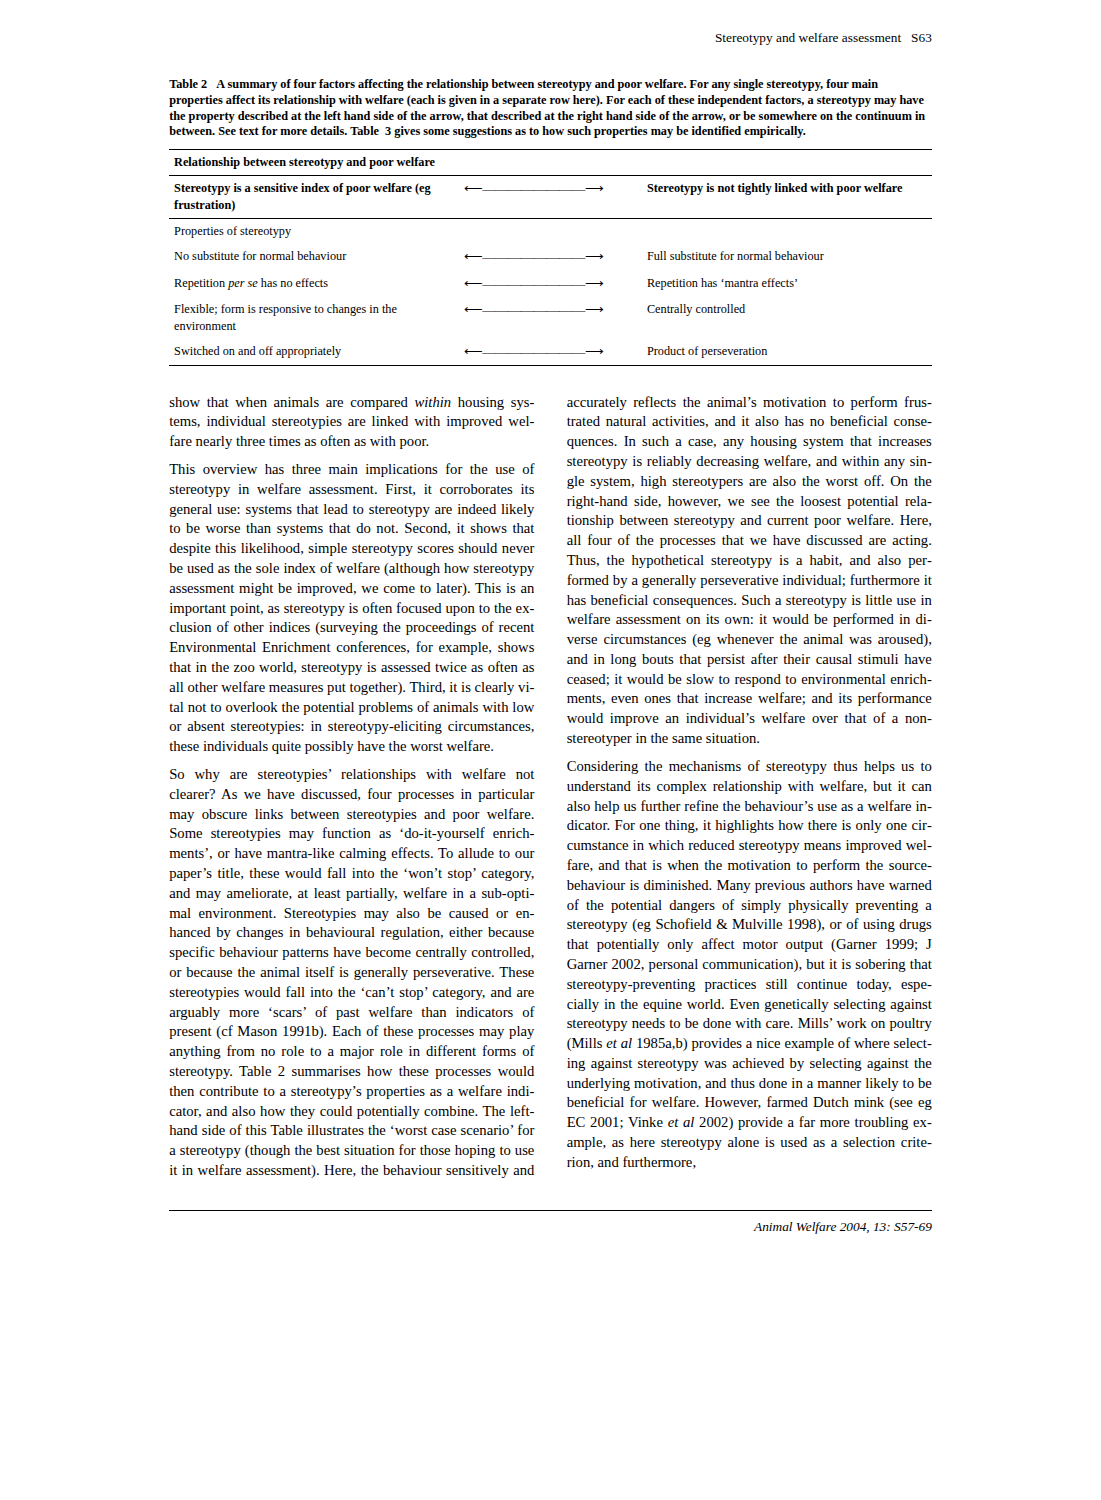Stereotypy and welfare assessment S63
Table 2 A summary of four factors affecting the relationship between stereotypy and poor welfare. For any single stereotypy, four main properties affect its relationship with welfare (each is given in a separate row here). For each of these independent factors, a stereotypy may have the property described at the left hand side of the arrow, that described at the right hand side of the arrow, or be somewhere on the continuum in between. See text for more details. Table 3 gives some suggestions as to how such properties may be identified empirically.
| Relationship between stereotypy and poor welfare |
| Stereotypy is a sensitive index of poor welfare (eg frustration) | ⟵————————⟶ | Stereotypy is not tightly linked with poor welfare |
| Properties of stereotypy |
| No substitute for normal behaviour | ⟵————————⟶ | Full substitute for normal behaviour |
| Repetition per se has no effects | ⟵————————⟶ | Repetition has ‘mantra effects’ |
| Flexible; form is responsive to changes in the environment | ⟵————————⟶ | Centrally controlled |
| Switched on and off appropriately | ⟵————————⟶ | Product of perseveration |
show that when animals are compared within housing systems, individual stereotypies are linked with improved welfare nearly three times as often as with poor.
This overview has three main implications for the use of stereotypy in welfare assessment. First, it corroborates its general use: systems that lead to stereotypy are indeed likely to be worse than systems that do not. Second, it shows that despite this likelihood, simple stereotypy scores should never be used as the sole index of welfare (although how stereotypy assessment might be improved, we come to later). This is an important point, as stereotypy is often focused upon to the exclusion of other indices (surveying the proceedings of recent Environmental Enrichment conferences, for example, shows that in the zoo world, stereotypy is assessed twice as often as all other welfare measures put together). Third, it is clearly vital not to overlook the potential problems of animals with low or absent stereotypies: in stereotypy-eliciting circumstances, these individuals quite possibly have the worst welfare.
So why are stereotypies’ relationships with welfare not clearer? As we have discussed, four processes in particular may obscure links between stereotypies and poor welfare. Some stereotypies may function as ‘do-it-yourself enrichments’, or have mantra-like calming effects. To allude to our paper’s title, these would fall into the ‘won’t stop’ category, and may ameliorate, at least partially, welfare in a sub-optimal environment. Stereotypies may also be caused or enhanced by changes in behavioural regulation, either because specific behaviour patterns have become centrally controlled, or because the animal itself is generally perseverative. These stereotypies would fall into the ‘can’t stop’ category, and are arguably more ‘scars’ of past welfare than indicators of present (cf Mason 1991b). Each of these processes may play anything from no role to a major role in different forms of stereotypy. Table 2 summarises how these processes would then contribute to a stereotypy’s properties as a welfare indicator, and also how they could potentially combine. The left-hand side of this Table illustrates the ‘worst case scenario’ for a stereotypy (though the best situation for those hoping to use it in welfare assessment). Here, the behaviour sensitively and accurately reflects the animal’s motivation to perform frustrated natural activities, and it also has no beneficial consequences. In such a case, any housing system that increases stereotypy is reliably decreasing welfare, and within any single system, high stereotypers are also the worst off. On the right-hand side, however, we see the loosest potential relationship between stereotypy and current poor welfare. Here, all four of the processes that we have discussed are acting. Thus, the hypothetical stereotypy is a habit, and also performed by a generally perseverative individual; furthermore it has beneficial consequences. Such a stereotypy is little use in welfare assessment on its own: it would be performed in diverse circumstances (eg whenever the animal was aroused), and in long bouts that persist after their causal stimuli have ceased; it would be slow to respond to environmental enrichments, even ones that increase welfare; and its performance would improve an individual’s welfare over that of a non-stereotyper in the same situation.
Considering the mechanisms of stereotypy thus helps us to understand its complex relationship with welfare, but it can also help us further refine the behaviour’s use as a welfare indicator. For one thing, it highlights how there is only one circumstance in which reduced stereotypy means improved welfare, and that is when the motivation to perform the source-behaviour is diminished. Many previous authors have warned of the potential dangers of simply physically preventing a stereotypy (eg Schofield & Mulville 1998), or of using drugs that potentially only affect motor output (Garner 1999; J Garner 2002, personal communication), but it is sobering that stereotypy-preventing practices still continue today, especially in the equine world. Even genetically selecting against stereotypy needs to be done with care. Mills’ work on poultry (Mills et al 1985a,b) provides a nice example of where selecting against stereotypy was achieved by selecting against the underlying motivation, and thus done in a manner likely to be beneficial for welfare. However, farmed Dutch mink (see eg EC 2001; Vinke et al 2002) provide a far more troubling example, as here stereotypy alone is used as a selection criterion, and furthermore,
Animal Welfare 2004, 13: S57-69